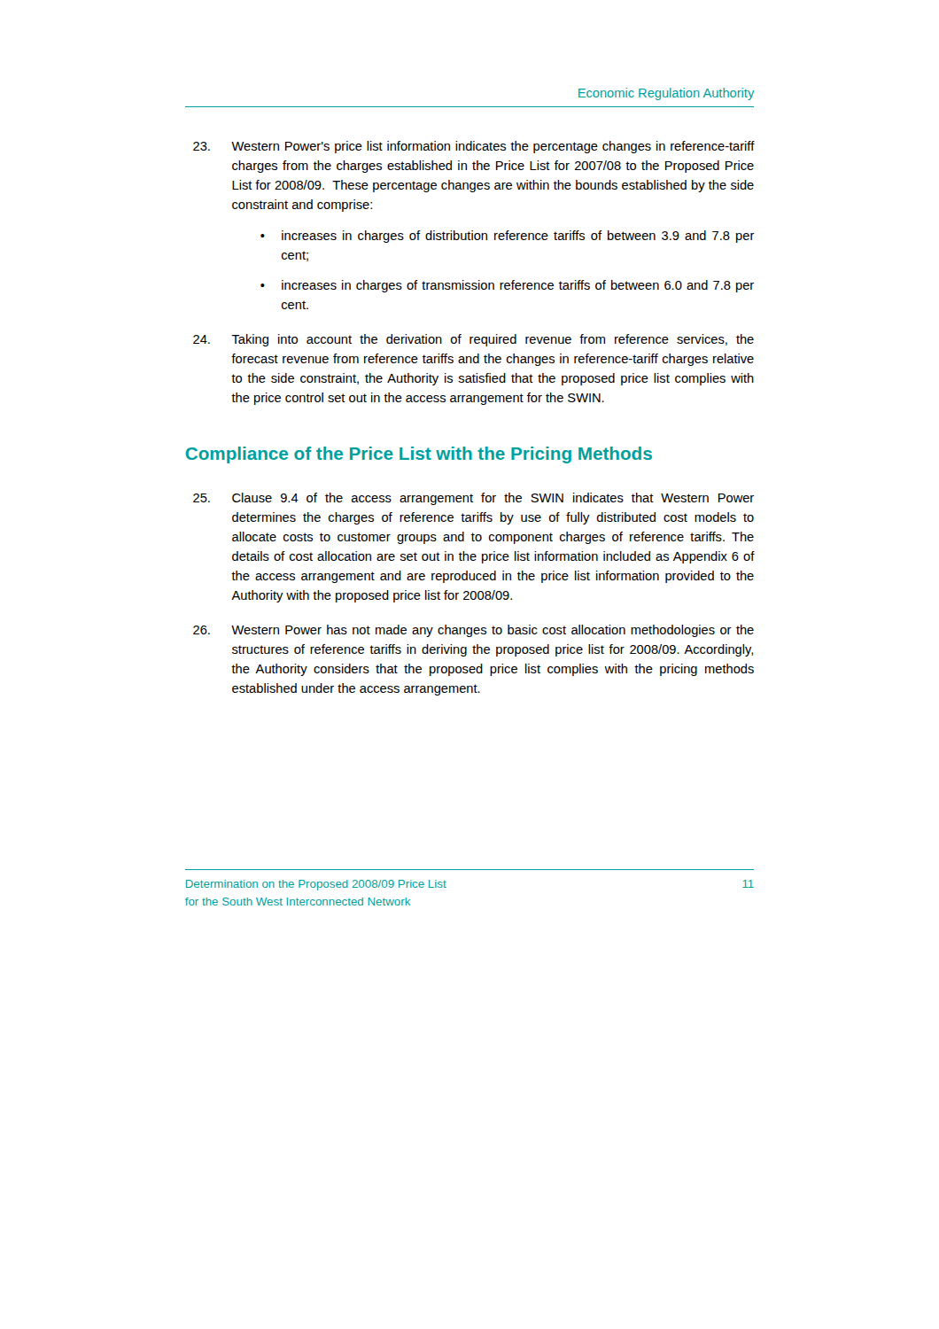Economic Regulation Authority
Western Power's price list information indicates the percentage changes in reference-tariff charges from the charges established in the Price List for 2007/08 to the Proposed Price List for 2008/09. These percentage changes are within the bounds established by the side constraint and comprise:
increases in charges of distribution reference tariffs of between 3.9 and 7.8 per cent;
increases in charges of transmission reference tariffs of between 6.0 and 7.8 per cent.
Taking into account the derivation of required revenue from reference services, the forecast revenue from reference tariffs and the changes in reference-tariff charges relative to the side constraint, the Authority is satisfied that the proposed price list complies with the price control set out in the access arrangement for the SWIN.
Compliance of the Price List with the Pricing Methods
Clause 9.4 of the access arrangement for the SWIN indicates that Western Power determines the charges of reference tariffs by use of fully distributed cost models to allocate costs to customer groups and to component charges of reference tariffs. The details of cost allocation are set out in the price list information included as Appendix 6 of the access arrangement and are reproduced in the price list information provided to the Authority with the proposed price list for 2008/09.
Western Power has not made any changes to basic cost allocation methodologies or the structures of reference tariffs in deriving the proposed price list for 2008/09. Accordingly, the Authority considers that the proposed price list complies with the pricing methods established under the access arrangement.
Determination on the Proposed 2008/09 Price List
for the South West Interconnected Network
11